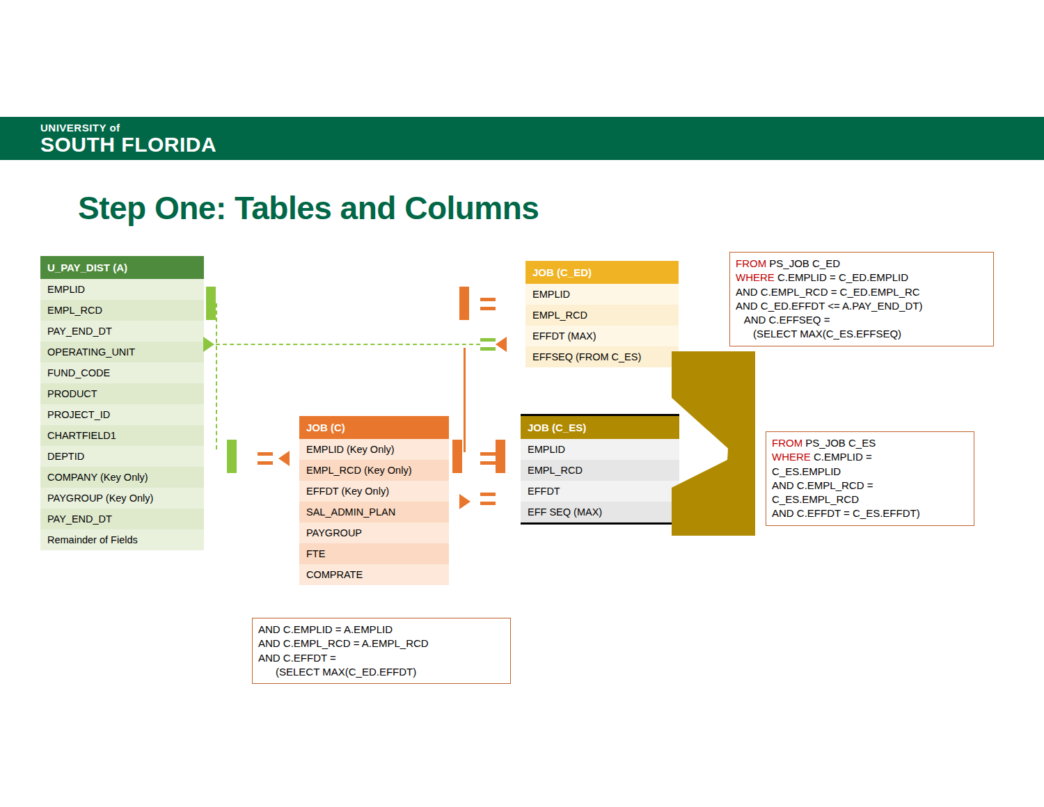UNIVERSITY of
SOUTH FLORIDA
Step One: Tables and Columns
U_PAY_DIST (A)
EMPLID
EMPL_RCD
PAY_END_DT
OPERATING_UNIT
FUND_CODE
PRODUCT
PROJECT_ID
CHARTFIELD1
DEPTID
COMPANY (Key Only)
PAYGROUP (Key Only)
PAY_END_DT
Remainder of Fields
JOB (C)
EMPLID (Key Only)
EMPL_RCD (Key Only)
EFFDT (Key Only)
SAL_ADMIN_PLAN
PAYGROUP
FTE
COMPRATE
JOB (C_ED)
EMPLID
EMPL_RCD
EFFDT (MAX)
EFFSEQ (FROM C_ES)
JOB (C_ES)
EMPLID
EMPL_RCD
EFFDT
EFF SEQ (MAX)
FROM PS_JOB C_ED WHERE C.EMPLID = C_ED.EMPLID AND C.EMPL_RCD = C_ED.EMPL_RC AND C_ED.EFFDT <= A.PAY_END_DT) AND C.EFFSEQ = (SELECT MAX(C_ES.EFFSEQ)
FROM PS_JOB C_ES WHERE C.EMPLID = C_ES.EMPLID AND C.EMPL_RCD = C_ES.EMPL_RCD AND C.EFFDT = C_ES.EFFDT)
AND C.EMPLID = A.EMPLID AND C.EMPL_RCD = A.EMPL_RCD AND C.EFFDT = (SELECT MAX(C_ED.EFFDT)